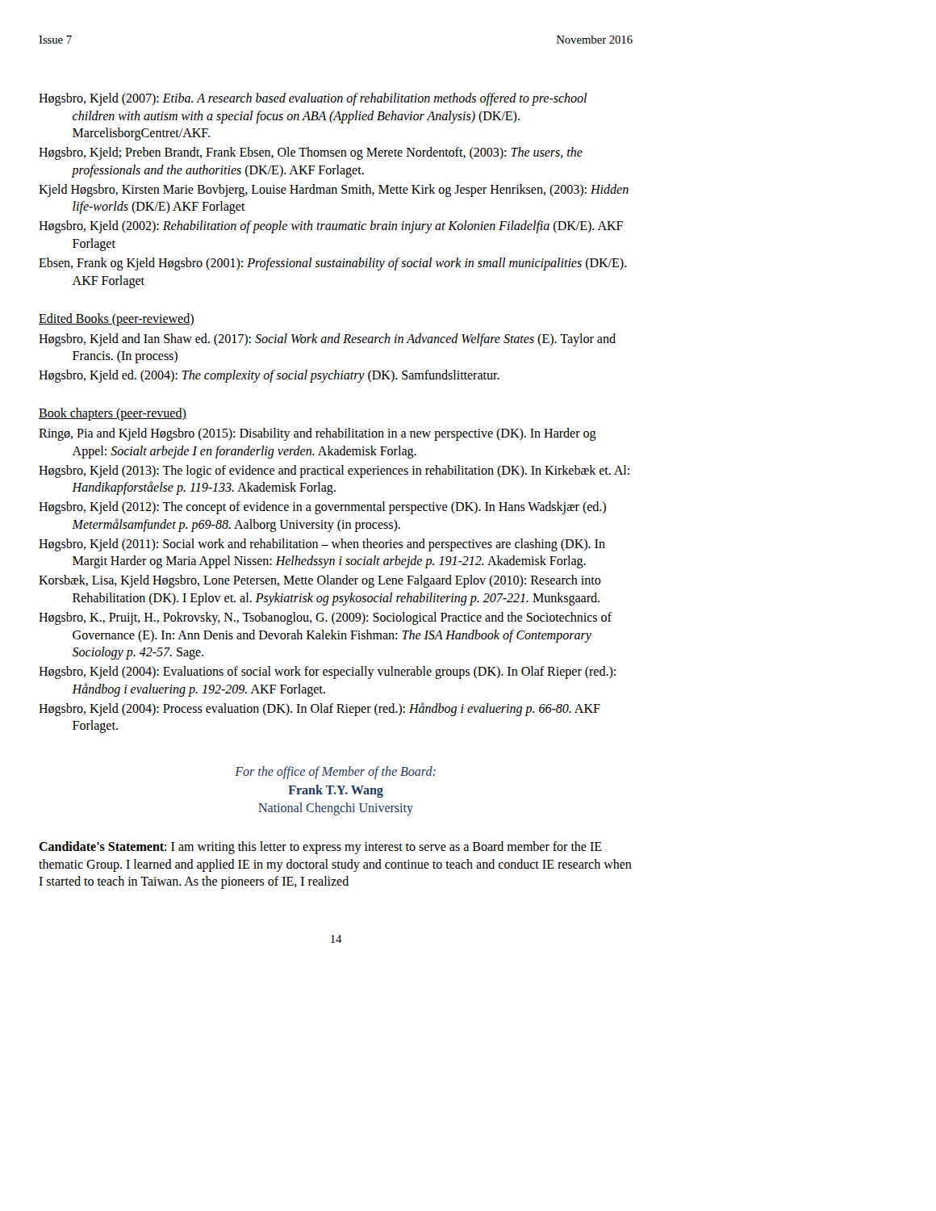Issue 7 November 2016
Høgsbro, Kjeld (2007): Etiba. A research based evaluation of rehabilitation methods offered to pre-school children with autism with a special focus on ABA (Applied Behavior Analysis) (DK/E). MarcelisborgCentret/AKF.
Høgsbro, Kjeld; Preben Brandt, Frank Ebsen, Ole Thomsen og Merete Nordentoft, (2003): The users, the professionals and the authorities (DK/E). AKF Forlaget.
Kjeld Høgsbro, Kirsten Marie Bovbjerg, Louise Hardman Smith, Mette Kirk og Jesper Henriksen, (2003): Hidden life-worlds (DK/E) AKF Forlaget
Høgsbro, Kjeld (2002): Rehabilitation of people with traumatic brain injury at Kolonien Filadelfia (DK/E). AKF Forlaget
Ebsen, Frank og Kjeld Høgsbro (2001): Professional sustainability of social work in small municipalities (DK/E). AKF Forlaget
Edited Books (peer-reviewed)
Høgsbro, Kjeld and Ian Shaw ed. (2017): Social Work and Research in Advanced Welfare States (E). Taylor and Francis. (In process)
Høgsbro, Kjeld ed. (2004): The complexity of social psychiatry (DK). Samfundslitteratur.
Book chapters (peer-revued)
Ringø, Pia and Kjeld Høgsbro (2015): Disability and rehabilitation in a new perspective (DK). In Harder og Appel: Socialt arbejde I en foranderlig verden. Akademisk Forlag.
Høgsbro, Kjeld (2013): The logic of evidence and practical experiences in rehabilitation (DK). In Kirkebæk et. Al: Handikapforståelse p. 119-133. Akademisk Forlag.
Høgsbro, Kjeld (2012): The concept of evidence in a governmental perspective (DK). In Hans Wadskjær (ed.) Metermålsamfundet p. p69-88. Aalborg University (in process).
Høgsbro, Kjeld (2011): Social work and rehabilitation – when theories and perspectives are clashing (DK). In Margit Harder og Maria Appel Nissen: Helhedssyn i socialt arbejde p. 191-212. Akademisk Forlag.
Korsbæk, Lisa, Kjeld Høgsbro, Lone Petersen, Mette Olander og Lene Falgaard Eplov (2010): Research into Rehabilitation (DK). I Eplov et. al. Psykiatrisk og psykosocial rehabilitering p. 207-221. Munksgaard.
Høgsbro, K., Pruijt, H., Pokrovsky, N., Tsobanoglou, G. (2009): Sociological Practice and the Sociotechnics of Governance (E). In: Ann Denis and Devorah Kalekin Fishman: The ISA Handbook of Contemporary Sociology p. 42-57. Sage.
Høgsbro, Kjeld (2004): Evaluations of social work for especially vulnerable groups (DK). In Olaf Rieper (red.): Håndbog i evaluering p. 192-209. AKF Forlaget.
Høgsbro, Kjeld (2004): Process evaluation (DK). In Olaf Rieper (red.): Håndbog i evaluering p. 66-80. AKF Forlaget.
For the office of Member of the Board:
Frank T.Y. Wang
National Chengchi University
Candidate's Statement: I am writing this letter to express my interest to serve as a Board member for the IE thematic Group. I learned and applied IE in my doctoral study and continue to teach and conduct IE research when I started to teach in Taiwan. As the pioneers of IE, I realized
14